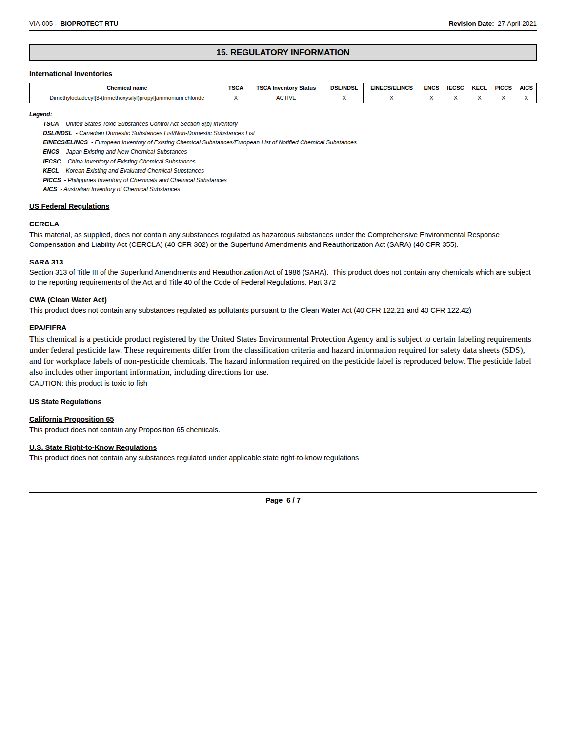VIA-005 - BIOPROTECT RTU
Revision Date: 27-April-2021
15. REGULATORY INFORMATION
International Inventories
| Chemical name | TSCA | TSCA Inventory Status | DSL/NDSL | EINECS/ELINCS | ENCS | IECSC | KECL | PICCS | AICS |
| --- | --- | --- | --- | --- | --- | --- | --- | --- | --- |
| Dimethyloctadecyl[3-(trimethoxysilyl)propyl]ammonium chloride | X | ACTIVE | X | X | X | X | X | X | X |
Legend:
TSCA - United States Toxic Substances Control Act Section 8(b) Inventory
DSL/NDSL - Canadian Domestic Substances List/Non-Domestic Substances List
EINECS/ELINCS - European Inventory of Existing Chemical Substances/European List of Notified Chemical Substances
ENCS - Japan Existing and New Chemical Substances
IECSC - China Inventory of Existing Chemical Substances
KECL - Korean Existing and Evaluated Chemical Substances
PICCS - Philippines Inventory of Chemicals and Chemical Substances
AICS - Australian Inventory of Chemical Substances
US Federal Regulations
CERCLA
This material, as supplied, does not contain any substances regulated as hazardous substances under the Comprehensive Environmental Response Compensation and Liability Act (CERCLA) (40 CFR 302) or the Superfund Amendments and Reauthorization Act (SARA) (40 CFR 355).
SARA 313
Section 313 of Title III of the Superfund Amendments and Reauthorization Act of 1986 (SARA). This product does not contain any chemicals which are subject to the reporting requirements of the Act and Title 40 of the Code of Federal Regulations, Part 372
CWA (Clean Water Act)
This product does not contain any substances regulated as pollutants pursuant to the Clean Water Act (40 CFR 122.21 and 40 CFR 122.42)
EPA/FIFRA
This chemical is a pesticide product registered by the United States Environmental Protection Agency and is subject to certain labeling requirements under federal pesticide law. These requirements differ from the classification criteria and hazard information required for safety data sheets (SDS), and for workplace labels of non-pesticide chemicals. The hazard information required on the pesticide label is reproduced below. The pesticide label also includes other important information, including directions for use.
CAUTION: this product is toxic to fish
US State Regulations
California Proposition 65
This product does not contain any Proposition 65 chemicals.
U.S. State Right-to-Know Regulations
This product does not contain any substances regulated under applicable state right-to-know regulations
Page 6 / 7